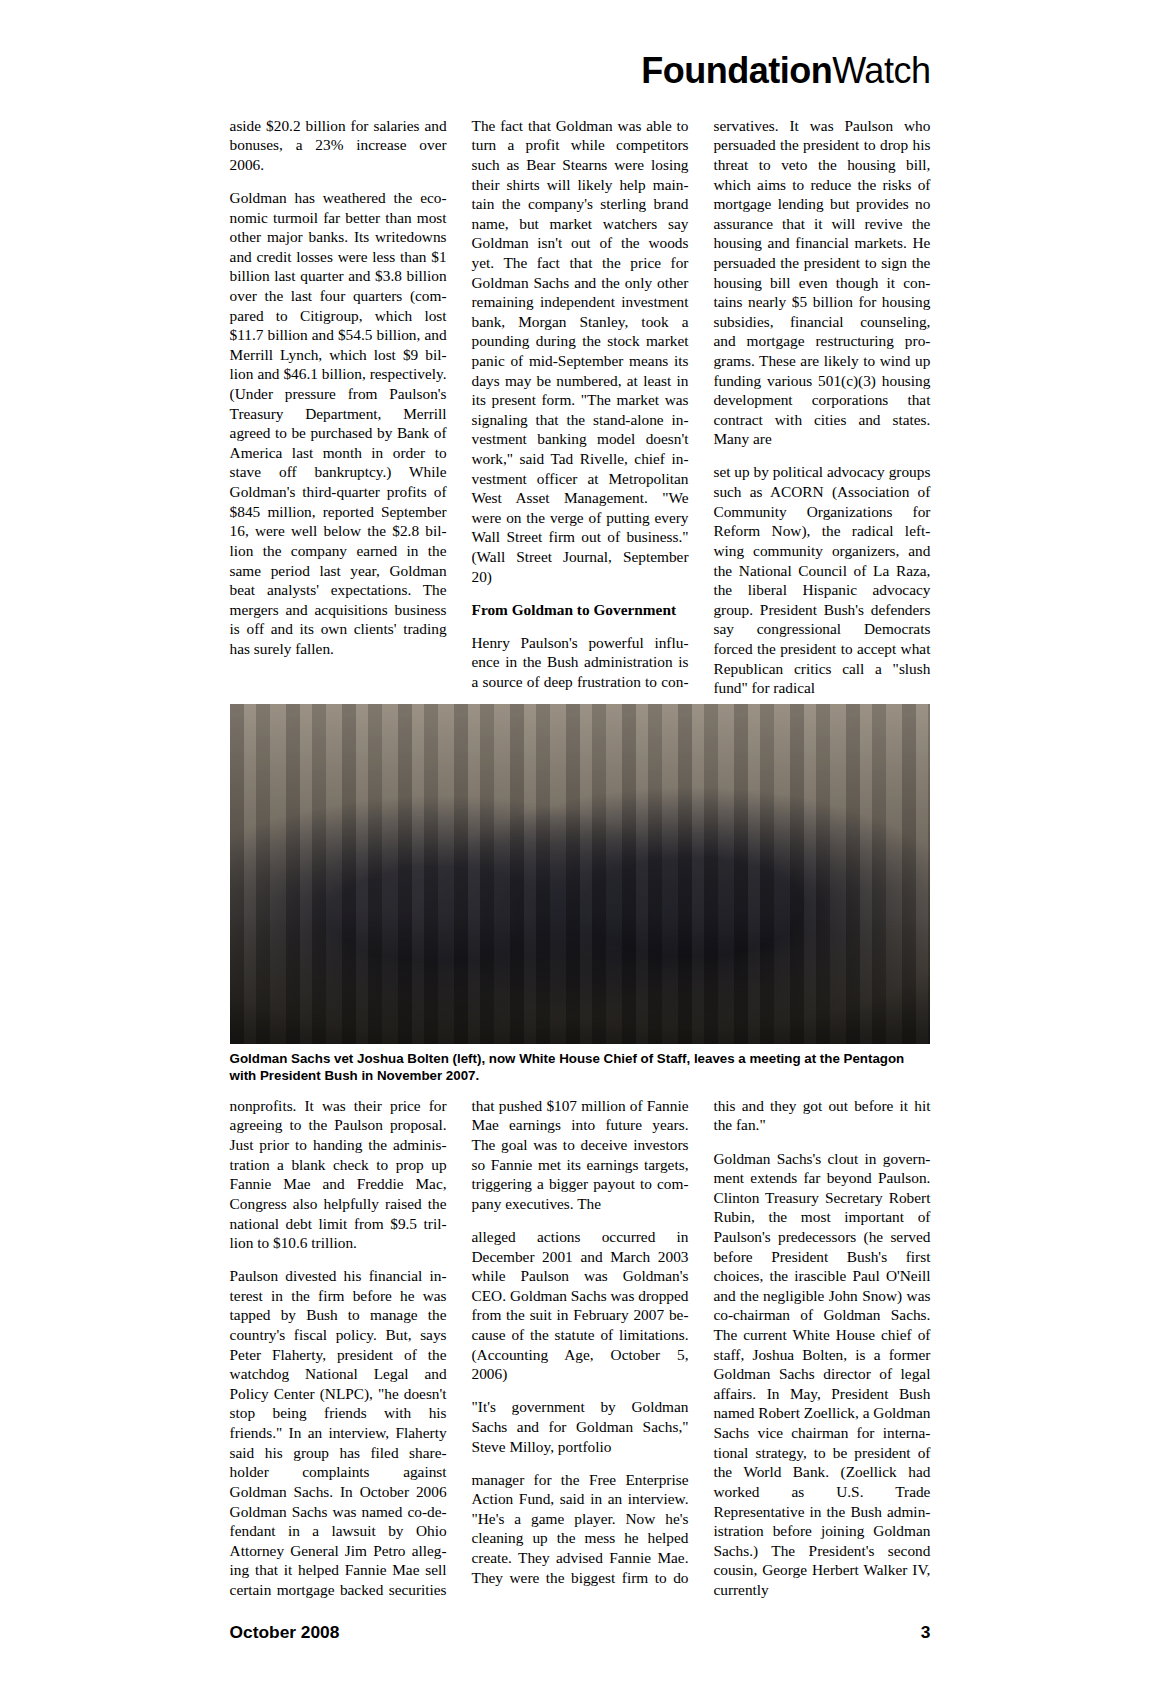Foundation Watch
aside $20.2 billion for salaries and bonuses, a 23% increase over 2006.
Goldman has weathered the economic turmoil far better than most other major banks. Its writedowns and credit losses were less than $1 billion last quarter and $3.8 billion over the last four quarters (compared to Citigroup, which lost $11.7 billion and $54.5 billion, and Merrill Lynch, which lost $9 billion and $46.1 billion, respectively. (Under pressure from Paulson's Treasury Department, Merrill agreed to be purchased by Bank of America last month in order to stave off bankruptcy.) While Goldman's third-quarter profits of $845 million, reported September 16, were well below the $2.8 billion the company earned in the same period last year, Goldman beat analysts' expectations. The mergers and acquisitions business is off and its own clients' trading has surely fallen.
The fact that Goldman was able to turn a profit while competitors such as Bear Stearns were losing their shirts will likely help maintain the company's sterling brand name, but market watchers say Goldman isn't out of the woods yet. The fact that the price for Goldman Sachs and the only other remaining independent investment bank, Morgan Stanley, took a pounding during the stock market panic of mid-September means its days may be numbered, at least in its present form. "The market was signaling that the stand-alone investment banking model doesn't work," said Tad Rivelle, chief investment officer at Metropolitan West Asset Management. "We were on the verge of putting every Wall Street firm out of business." (Wall Street Journal, September 20)
From Goldman to Government
Henry Paulson's powerful influence in the Bush administration is a source of deep frustration to conservatives. It was Paulson who persuaded the president to drop his threat to veto the housing bill, which aims to reduce the risks of mortgage lending but provides no assurance that it will revive the housing and financial markets. He persuaded the president to sign the housing bill even though it contains nearly $5 billion for housing subsidies, financial counseling, and mortgage restructuring programs. These are likely to wind up funding various 501(c)(3) housing development corporations that contract with cities and states. Many are
set up by political advocacy groups such as ACORN (Association of Community Organizations for Reform Now), the radical left-wing community organizers, and the National Council of La Raza, the liberal Hispanic advocacy group. President Bush's defenders say congressional Democrats forced the president to accept what Republican critics call a "slush fund" for radical
Goldman Sachs vet Joshua Bolten (left), now White House Chief of Staff, leaves a meeting at the Pentagon with President Bush in November 2007.
nonprofits. It was their price for agreeing to the Paulson proposal. Just prior to handing the administration a blank check to prop up Fannie Mae and Freddie Mac, Congress also helpfully raised the national debt limit from $9.5 trillion to $10.6 trillion.
Paulson divested his financial interest in the firm before he was tapped by Bush to manage the country's fiscal policy. But, says Peter Flaherty, president of the watchdog National Legal and Policy Center (NLPC), "he doesn't stop being friends with his friends." In an interview, Flaherty said his group has filed shareholder complaints against Goldman Sachs. In October 2006 Goldman Sachs was named co-defendant in a lawsuit by Ohio Attorney General Jim Petro alleging that it helped Fannie Mae sell certain mortgage backed securities that pushed $107 million of Fannie Mae earnings into future years. The goal was to deceive investors so Fannie met its earnings targets, triggering a bigger payout to company executives. The
alleged actions occurred in December 2001 and March 2003 while Paulson was Goldman's CEO. Goldman Sachs was dropped from the suit in February 2007 because of the statute of limitations. (Accounting Age, October 5, 2006)
"It's government by Goldman Sachs and for Goldman Sachs," Steve Milloy, portfolio
manager for the Free Enterprise Action Fund, said in an interview. "He's a game player. Now he's cleaning up the mess he helped create. They advised Fannie Mae. They were the biggest firm to do this and they got out before it hit the fan."
Goldman Sachs's clout in government extends far beyond Paulson. Clinton Treasury Secretary Robert Rubin, the most important of Paulson's predecessors (he served before President Bush's first choices, the irascible Paul O'Neill and the negligible John Snow) was co-chairman of Goldman Sachs. The current White House chief of staff, Joshua Bolten, is a former Goldman Sachs director of legal affairs. In May, President Bush named Robert Zoellick, a Goldman Sachs vice chairman for international strategy, to be president of the World Bank. (Zoellick had worked as U.S. Trade Representative in the Bush administration before joining Goldman Sachs.) The President's second cousin, George Herbert Walker IV, currently
October 2008
3